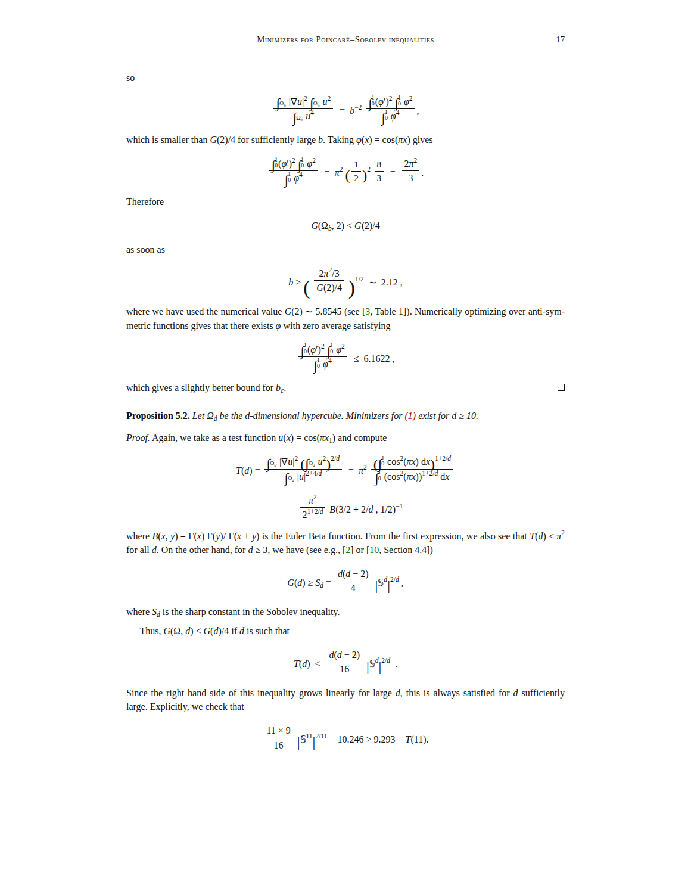Minimizers for Poincaré–Sobolev inequalities 17
so
∫Ωb |∇u|2 ∫Ωb u2 ∫Ωb u4 = b−2 ∫10(φ′)2 ∫10 φ2 ∫10 φ4 ,
which is smaller than G(2)/4 for sufficiently large b. Taking φ(x) = cos(πx) gives
∫10(φ′)2 ∫10 φ2 ∫10 φ4 = π2 (12)2 83 = 2π23.
Therefore
G(Ωb, 2) < G(2)/4
as soon as
b > ( 2π2/3 G(2)/4 )1/2 ∼ 2.12 ,
where we have used the numerical value G(2) ∼ 5.8545 (see [3, Table 1]). Numerically optimizing over anti-symmetric functions gives that there exists φ with zero average satisfying
∫10(φ′)2 ∫10 φ2 ∫10 φ4 ≤ 6.1622 ,
which gives a slightly better bound for bc.
Proposition 5.2. Let Ωd be the d-dimensional hypercube. Minimizers for (1) exist for d ≥ 10.
Proof. Again, we take as a test function u(x) = cos(πx1) and compute
T(d) = ∫Ωd |∇u|2 (∫Ωd u2)2/d ∫Ωd |u|2+4/d = π2 (∫10 cos2(πx) dx)1+2/d ∫10 (cos2(πx))1+2/d dx
= π2 21+2/d B(3/2 + 2/d , 1/2)−1
where B(x, y) = Γ(x) Γ(y)/ Γ(x + y) is the Euler Beta function. From the first expression, we also see that T(d) ≤ π2 for all d. On the other hand, for d ≥ 3, we have (see e.g., [2] or [10, Section 4.4])
G(d) ≥ Sd = d(d − 2) 4 |𝕊d|2/d ,
where Sd is the sharp constant in the Sobolev inequality.
Thus, G(Ω, d) < G(d)/4 if d is such that
T(d) < d(d − 2) 16 |𝕊d|2/d .
Since the right hand side of this inequality grows linearly for large d, this is always satisfied for d sufficiently large. Explicitly, we check that
11 × 9 16 |𝕊11|2/11 = 10.246 > 9.293 = T(11).